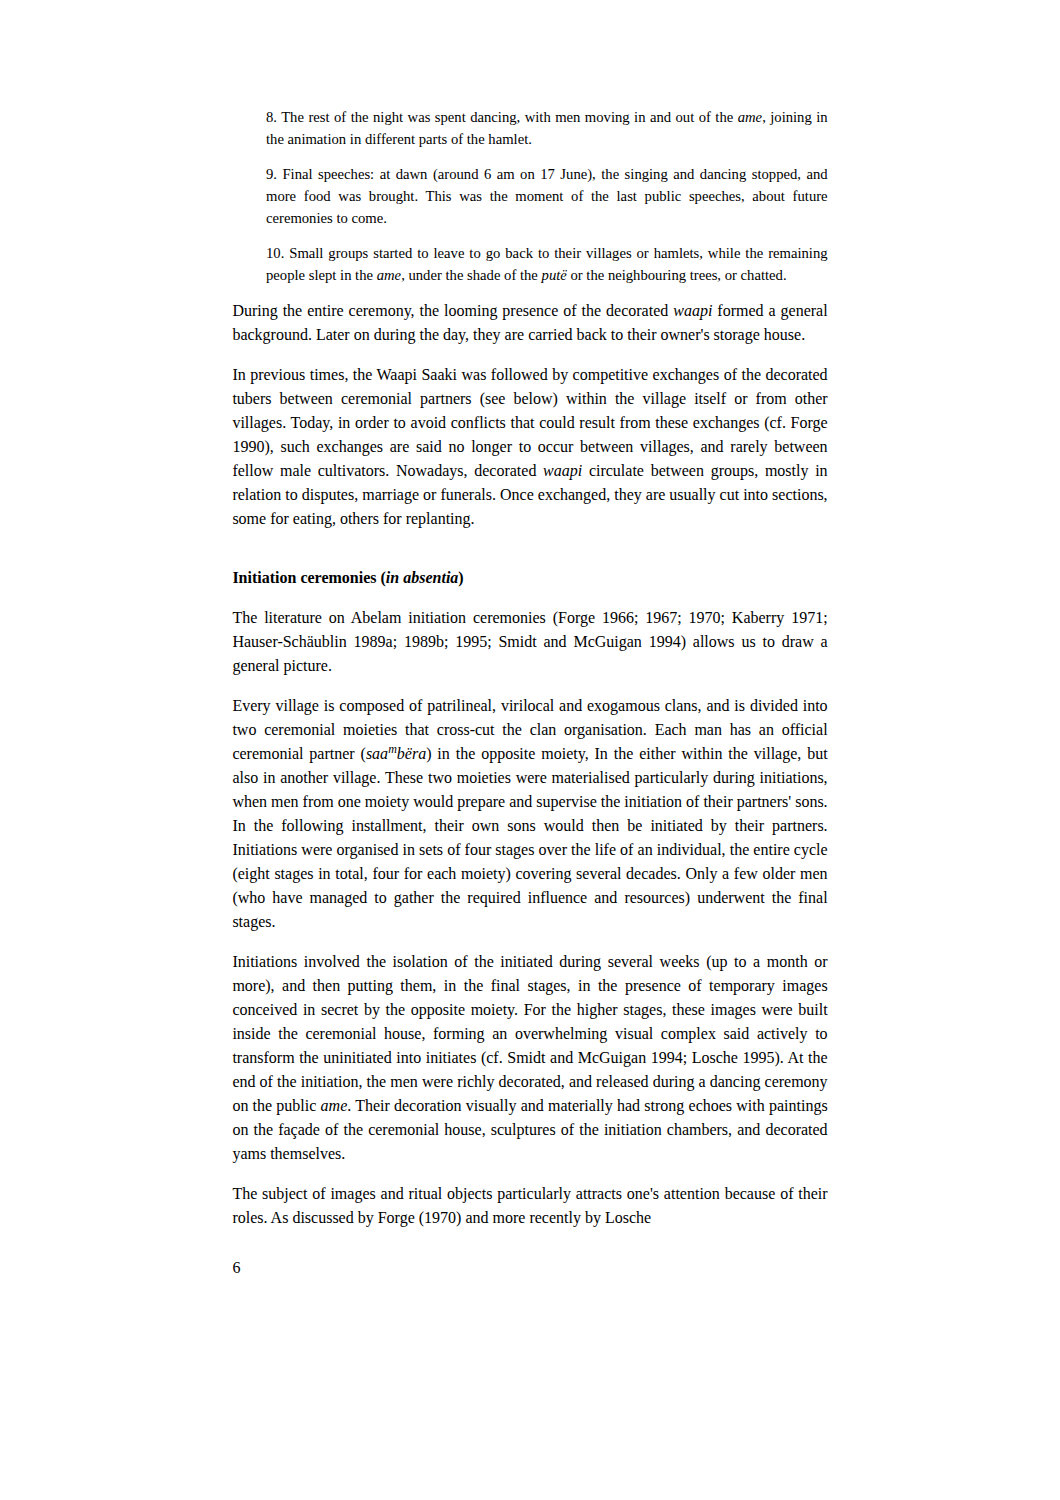8. The rest of the night was spent dancing, with men moving in and out of the ame, joining in the animation in different parts of the hamlet.
9. Final speeches: at dawn (around 6 am on 17 June), the singing and dancing stopped, and more food was brought. This was the moment of the last public speeches, about future ceremonies to come.
10. Small groups started to leave to go back to their villages or hamlets, while the remaining people slept in the ame, under the shade of the putë or the neighbouring trees, or chatted.
During the entire ceremony, the looming presence of the decorated waapi formed a general background. Later on during the day, they are carried back to their owner's storage house.
In previous times, the Waapi Saaki was followed by competitive exchanges of the decorated tubers between ceremonial partners (see below) within the village itself or from other villages. Today, in order to avoid conflicts that could result from these exchanges (cf. Forge 1990), such exchanges are said no longer to occur between villages, and rarely between fellow male cultivators. Nowadays, decorated waapi circulate between groups, mostly in relation to disputes, marriage or funerals. Once exchanged, they are usually cut into sections, some for eating, others for replanting.
Initiation ceremonies (in absentia)
The literature on Abelam initiation ceremonies (Forge 1966; 1967; 1970; Kaberry 1971; Hauser-Schäublin 1989a; 1989b; 1995; Smidt and McGuigan 1994) allows us to draw a general picture.
Every village is composed of patrilineal, virilocal and exogamous clans, and is divided into two ceremonial moieties that cross-cut the clan organisation. Each man has an official ceremonial partner (saambëra) in the opposite moiety, In the either within the village, but also in another village. These two moieties were materialised particularly during initiations, when men from one moiety would prepare and supervise the initiation of their partners' sons. In the following installment, their own sons would then be initiated by their partners. Initiations were organised in sets of four stages over the life of an individual, the entire cycle (eight stages in total, four for each moiety) covering several decades. Only a few older men (who have managed to gather the required influence and resources) underwent the final stages.
Initiations involved the isolation of the initiated during several weeks (up to a month or more), and then putting them, in the final stages, in the presence of temporary images conceived in secret by the opposite moiety. For the higher stages, these images were built inside the ceremonial house, forming an overwhelming visual complex said actively to transform the uninitiated into initiates (cf. Smidt and McGuigan 1994; Losche 1995). At the end of the initiation, the men were richly decorated, and released during a dancing ceremony on the public ame. Their decoration visually and materially had strong echoes with paintings on the façade of the ceremonial house, sculptures of the initiation chambers, and decorated yams themselves.
The subject of images and ritual objects particularly attracts one's attention because of their roles. As discussed by Forge (1970) and more recently by Losche
6